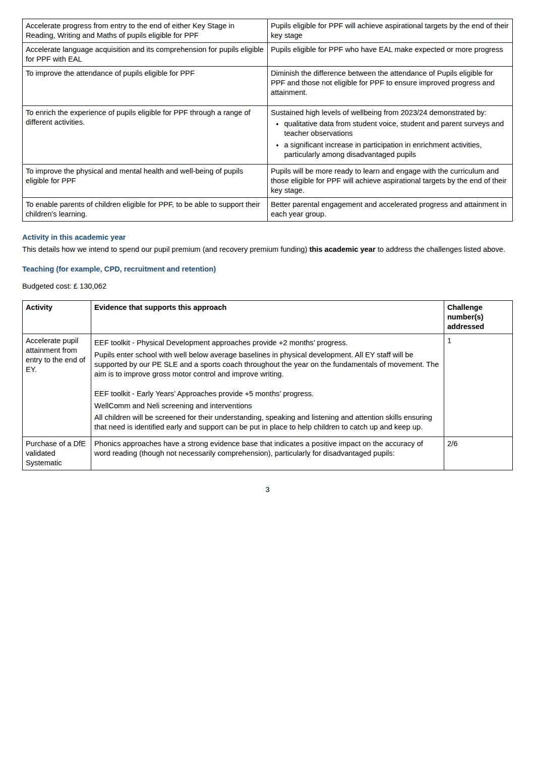| Accelerate progress from entry to the end of either Key Stage in Reading, Writing and Maths of pupils eligible for PPF | Pupils eligible for PPF will achieve aspirational targets by the end of their key stage |
| Accelerate language acquisition and its comprehension for pupils eligible for PPF with EAL | Pupils eligible for PPF who have EAL make expected or more progress |
| To improve the attendance of pupils eligible for PPF | Diminish the difference between the attendance of Pupils eligible for PPF and those not eligible for PPF to ensure improved progress and attainment. |
| To enrich the experience of pupils eligible for PPF through a range of different activities. | Sustained high levels of wellbeing from 2023/24 demonstrated by: qualitative data from student voice, student and parent surveys and teacher observations a significant increase in participation in enrichment activities, particularly among disadvantaged pupils |
| To improve the physical and mental health and well-being of pupils eligible for PPF | Pupils will be more ready to learn and engage with the curriculum and those eligible for PPF will achieve aspirational targets by the end of their key stage. |
| To enable parents of children eligible for PPF, to be able to support their children’s learning. | Better parental engagement and accelerated progress and attainment in each year group. |
Activity in this academic year
This details how we intend to spend our pupil premium (and recovery premium funding) this academic year to address the challenges listed above.
Teaching (for example, CPD, recruitment and retention)
Budgeted cost: £ 130,062
| Activity | Evidence that supports this approach | Challenge number(s) addressed |
| --- | --- | --- |
| Accelerate pupil attainment from entry to the end of EY. | EEF toolkit - Physical Development approaches provide +2 months’ progress. Pupils enter school with well below average baselines in physical development. All EY staff will be supported by our PE SLE and a sports coach throughout the year on the fundamentals of movement. The aim is to improve gross motor control and improve writing. EEF toolkit - Early Years’ Approaches provide +5 months’ progress. WellComm and Neli screening and interventions All children will be screened for their understanding, speaking and listening and attention skills ensuring that need is identified early and support can be put in place to help children to catch up and keep up. | 1 |
| Purchase of a DfE validated Systematic | Phonics approaches have a strong evidence base that indicates a positive impact on the accuracy of word reading (though not necessarily comprehension), particularly for disadvantaged pupils: | 2/6 |
3